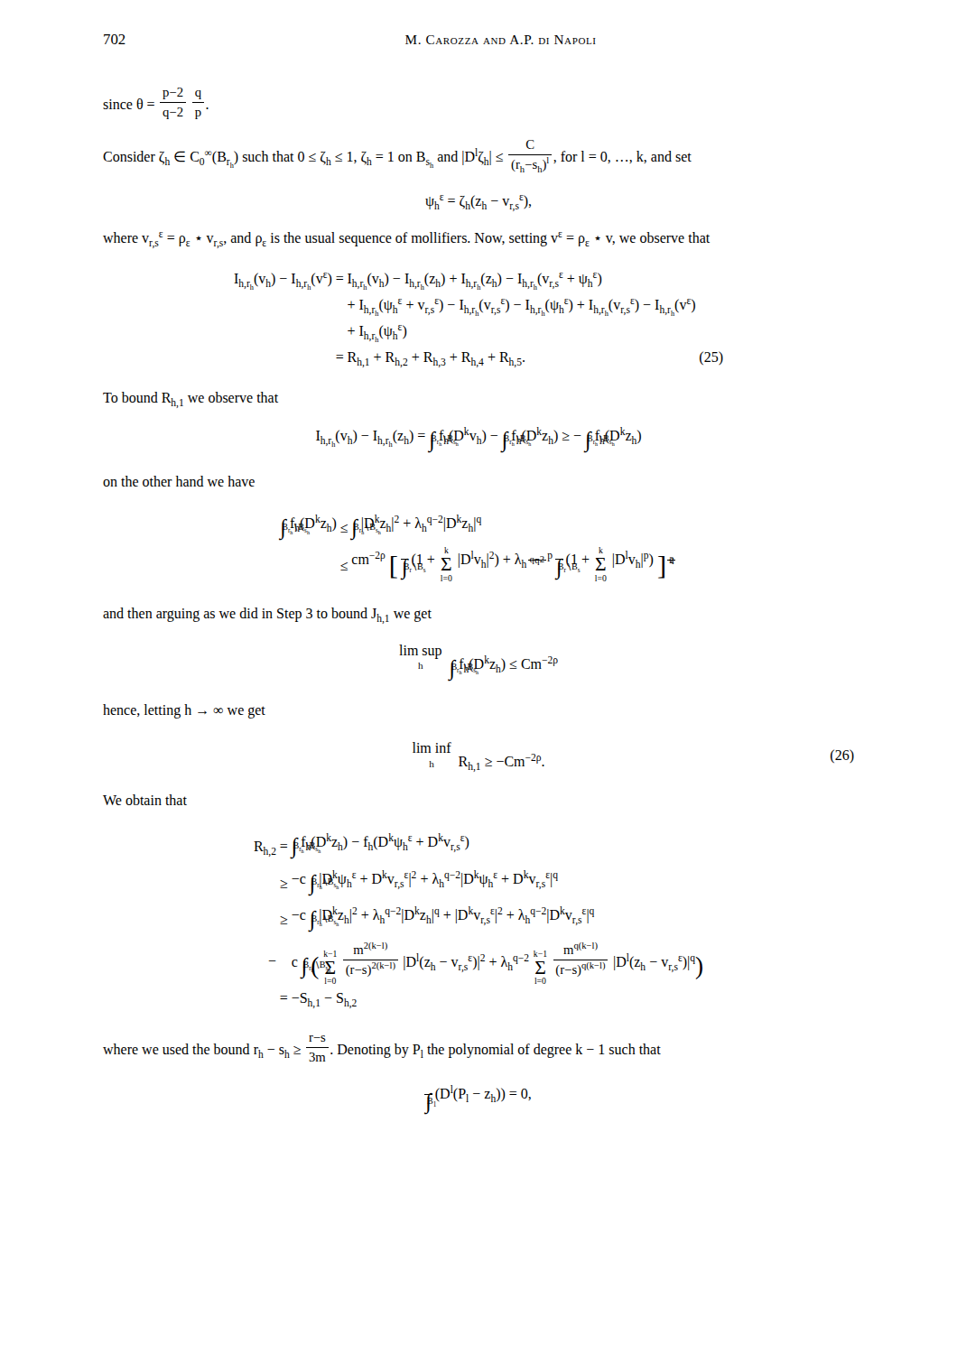702
M. Carozza and A.P. di Napoli
since θ = p−2 q−2 qp.
Consider ζh ∈ C0∞(Brh) such that 0 ≤ ζh ≤ 1, ζh = 1 on Bsh and |Dlζh| ≤ C(rh−sh)l, for l = 0, …, k, and set
ψhε = ζh(zh − vr,sε),
where vr,sε = ρε ⋆ vr,s, and ρε is the usual sequence of mollifiers. Now, setting vε = ρε ⋆ v, we observe that
| I h,r h (v h ) − I h,r h (v ε ) | = | I h,r h (v h ) − I h,r h (z h ) + I h,r h (z h ) − I h,r h (v r,s ε + ψ h ε ) | |
| | | + I h,r h (ψ h ε + v r,s ε ) − I h,r h (v r,s ε ) − I h,r h (ψ h ε ) + I h,r h (v r,s ε ) − I h,r h (v ε ) | |
| | | + I h,r h (ψ h ε ) | |
| | = | R h,1 + R h,2 + R h,3 + R h,4 + R h,5 . | (25) |
To bound Rh,1 we observe that
Ih,rh(vh) − Ih,rh(zh) = ∫Brh∖Bsh fh(Dkvh) − ∫Brh∖Bsh fh(Dkzh) ≥ − ∫Brh∖Bsh fh(Dkzh)
on the other hand we have
| ∫ B r h ∖B s h f h (D k z h ) | ≤ | ∫ B r h ∖B s h /D k z h / 2 + λ h q−2 /D k z h / q |
| | ≤ | cm −2ρ [ ∫ B r ∖B s (1 + Σ k l=0 /D l v h / 2 ) + λ h q−2 q p ∫ B r ∖B s (1 + Σ k l=0 /D l v h / p ) ] q 2 |
and then arguing as we did in Step 3 to bound Jh,1 we get
lim suph ∫Brh∖Bsh fh(Dkzh) ≤ Cm−2ρ
hence, letting h → ∞ we get
lim infh Rh,1 ≥ −Cm−2ρ.
(26)
We obtain that
| R h,2 | = | ∫ B r h ∖B s h f h (D k z h ) − f h (D k ψ h ε + D k v r,s ε ) |
| | ≥ | −c ∫ B r h ∖B s h /D k ψ h ε + D k v r,s ε / 2 + λ h q−2 /D k ψ h ε + D k v r,s ε / q |
| | ≥ | −c ∫ B r h ∖B s h /D k z h / 2 + λ h q−2 /D k z h / q + /D k v r,s ε / 2 + λ h q−2 /D k v r,s ε / q |
| − | | c ∫ B r h ∖B s h ( Σ k−1 l=0 m 2(k−l) (r−s) 2(k−l) /D l (z h − v r,s ε )/ 2 + λ h q−2 Σ k−1 l=0 m q(k−l) (r−s) q(k−l) /D l (z h − v r,s ε )/ q ) |
| | = | −S h,1 − S h,2 |
where we used the bound rh − sh ≥ r−s 3m. Denoting by Pl the polynomial of degree k − 1 such that
∫B1 (Dl(Pl − zh)) = 0,